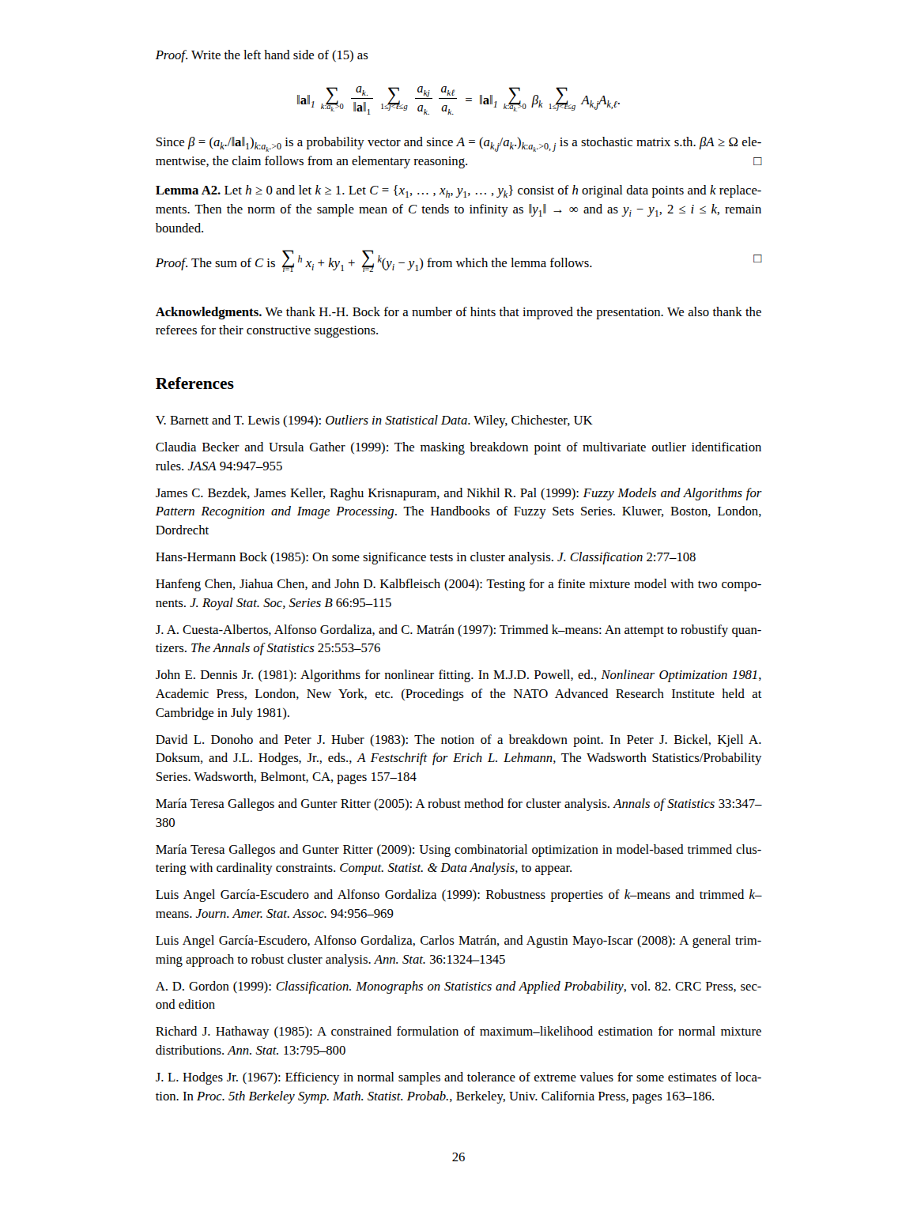Proof. Write the left hand side of (15) as
‖a‖1 ∑k:ak.>0 ak.‖a‖1 ∑1≤j<ℓ≤g akj ak. akℓ ak. = ‖a‖1 ∑k:ak.>0 βk ∑1≤j<ℓ≤g Ak,jAk,ℓ.
Since β = (ak./‖a‖1)k:ak.>0 is a probability vector and since A = (ak,j/ak.)k:ak.>0, j is a stochastic matrix s.th. βA ≥ Ω elementwise, the claim follows from an elementary reasoning. □
Lemma A2. Let h ≥ 0 and let k ≥ 1. Let C = {x1, … , xh, y1, … , yk} consist of h original data points and k replacements. Then the norm of the sample mean of C tends to infinity as ‖y1‖ → ∞ and as yi − y1, 2 ≤ i ≤ k, remain bounded.
Proof. The sum of C is ∑i=1h xi + ky1 + ∑i=2k(yi − y1) from which the lemma follows. □
Acknowledgments. We thank H.-H. Bock for a number of hints that improved the presentation. We also thank the referees for their constructive suggestions.
References
V. Barnett and T. Lewis (1994): Outliers in Statistical Data. Wiley, Chichester, UK
Claudia Becker and Ursula Gather (1999): The masking breakdown point of multivariate outlier identification rules. JASA 94:947–955
James C. Bezdek, James Keller, Raghu Krisnapuram, and Nikhil R. Pal (1999): Fuzzy Models and Algorithms for Pattern Recognition and Image Processing. The Handbooks of Fuzzy Sets Series. Kluwer, Boston, London, Dordrecht
Hans-Hermann Bock (1985): On some significance tests in cluster analysis. J. Classification 2:77–108
Hanfeng Chen, Jiahua Chen, and John D. Kalbfleisch (2004): Testing for a finite mixture model with two components. J. Royal Stat. Soc, Series B 66:95–115
J. A. Cuesta-Albertos, Alfonso Gordaliza, and C. Matrán (1997): Trimmed k–means: An attempt to robustify quantizers. The Annals of Statistics 25:553–576
John E. Dennis Jr. (1981): Algorithms for nonlinear fitting. In M.J.D. Powell, ed., Nonlinear Optimization 1981, Academic Press, London, New York, etc. (Procedings of the NATO Advanced Research Institute held at Cambridge in July 1981).
David L. Donoho and Peter J. Huber (1983): The notion of a breakdown point. In Peter J. Bickel, Kjell A. Doksum, and J.L. Hodges, Jr., eds., A Festschrift for Erich L. Lehmann, The Wadsworth Statistics/Probability Series. Wadsworth, Belmont, CA, pages 157–184
María Teresa Gallegos and Gunter Ritter (2005): A robust method for cluster analysis. Annals of Statistics 33:347–380
María Teresa Gallegos and Gunter Ritter (2009): Using combinatorial optimization in model-based trimmed clustering with cardinality constraints. Comput. Statist. & Data Analysis, to appear.
Luis Angel García-Escudero and Alfonso Gordaliza (1999): Robustness properties of k–means and trimmed k–means. Journ. Amer. Stat. Assoc. 94:956–969
Luis Angel García-Escudero, Alfonso Gordaliza, Carlos Matrán, and Agustin Mayo-Iscar (2008): A general trimming approach to robust cluster analysis. Ann. Stat. 36:1324–1345
A. D. Gordon (1999): Classification. Monographs on Statistics and Applied Probability, vol. 82. CRC Press, second edition
Richard J. Hathaway (1985): A constrained formulation of maximum–likelihood estimation for normal mixture distributions. Ann. Stat. 13:795–800
J. L. Hodges Jr. (1967): Efficiency in normal samples and tolerance of extreme values for some estimates of location. In Proc. 5th Berkeley Symp. Math. Statist. Probab., Berkeley, Univ. California Press, pages 163–186.
26